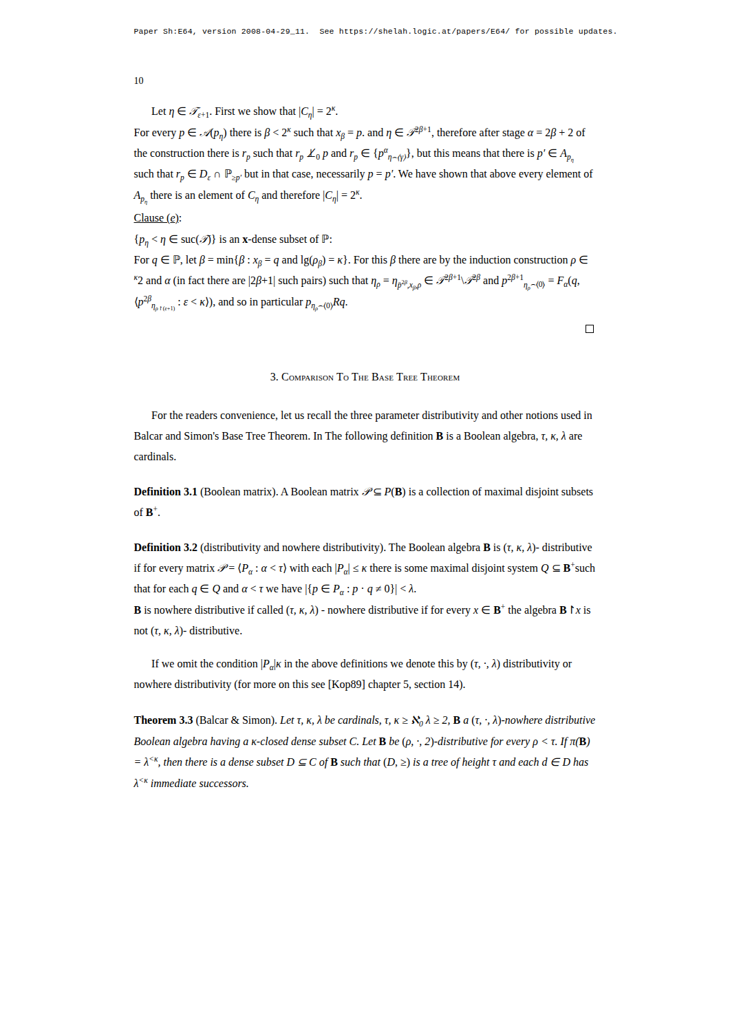Paper Sh:E64, version 2008-04-29_11. See https://shelah.logic.at/papers/E64/ for possible updates.
10
Let η ∈ 𝒯ε+1. First we show that |Cη| = 2κ.
For every p ∈ 𝒜(pη) there is β < 2κ such that xβ = p. and η ∈ 𝒯2β+1, therefore after stage α = 2β + 2 of the construction there is rp such that rp ⊥̸0 p and rp ∈ {pαη⌢⟨γ⟩}, but this means that there is p′ ∈ Apη such that rp ∈ Dε ∩ ℙ≥p′ but in that case, necessarily p = p′. We have shown that above every element of Apη there is an element of Cη and therefore |Cη| = 2κ.
Clause (e):
{pη < η ∈ suc(𝒯)} is an x-dense subset of ℙ:
For q ∈ ℙ, let β = min{β : xβ = q and lg(ρβ) = κ}. For this β there are by the induction construction ρ ∈ κ2 and α (in fact there are |2β+1| such pairs) such that ηρ = ηp̄2β,xβ,ρ ∈ 𝒯2β+1\𝒯2β and p2β+1ηρ⌢⟨0⟩ = Fα(q, ⟨p2βηρ↾(ε+1) : ε < κ⟩), and so in particular pηρ⌢⟨0⟩Rq.
3. Comparison To The Base Tree Theorem
For the readers convenience, let us recall the three parameter distributivity and other notions used in Balcar and Simon's Base Tree Theorem. In The following definition B is a Boolean algebra, τ, κ, λ are cardinals.
Definition 3.1 (Boolean matrix). A Boolean matrix 𝒫 ⊆ P(B) is a collection of maximal disjoint subsets of B+.
Definition 3.2 (distributivity and nowhere distributivity). The Boolean algebra B is (τ, κ, λ)- distributive if for every matrix 𝒫 = ⟨Pα : α < τ⟩ with each |Pα| ≤ κ there is some maximal disjoint system Q ⊆ B+such that for each q ∈ Q and α < τ we have |{p ∈ Pα : p · q ≠ 0}| < λ.
B is nowhere distributive if called (τ, κ, λ) - nowhere distributive if for every x ∈ B+ the algebra B↾x is not (τ, κ, λ)- distributive.
If we omit the condition |Pα|κ in the above definitions we denote this by (τ, ·, λ) distributivity or nowhere distributivity (for more on this see [Kop89] chapter 5, section 14).
Theorem 3.3 (Balcar & Simon). Let τ, κ, λ be cardinals, τ, κ ≥ ℵ0 λ ≥ 2, B a (τ, ·, λ)-nowhere distributive Boolean algebra having a κ-closed dense subset C. Let B be (ρ, ·, 2)-distributive for every ρ < τ. If π(B) = λ<κ, then there is a dense subset D ⊆ C of B such that (D, ≥) is a tree of height τ and each d ∈ D has λ<κ immediate successors.